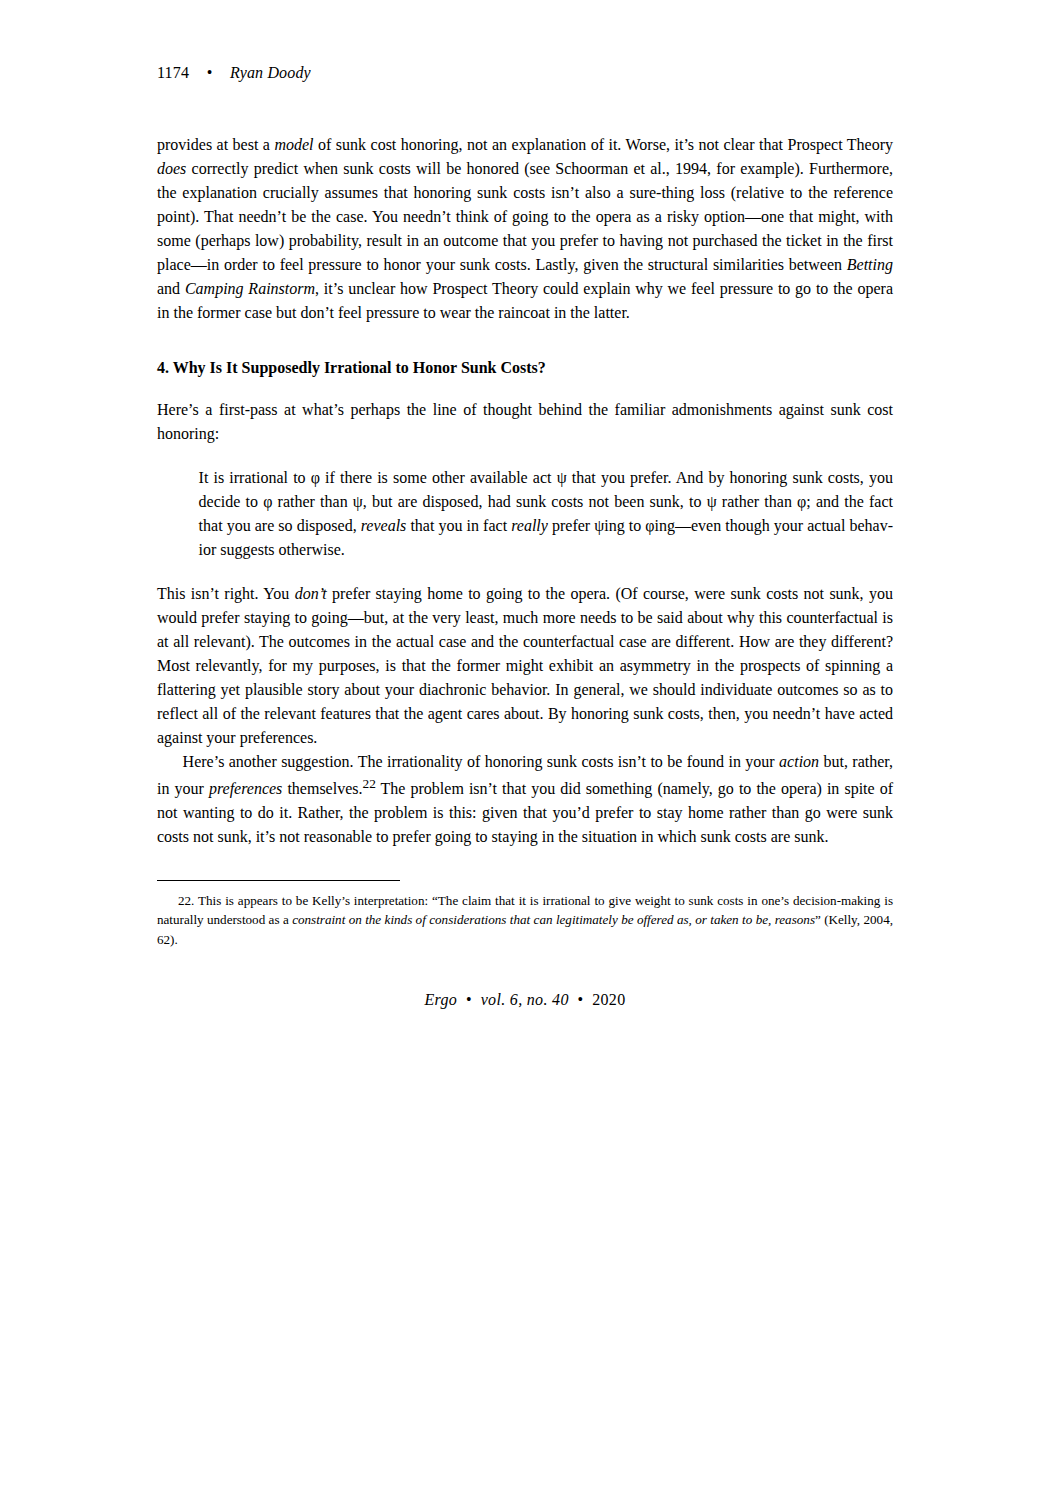1174•Ryan Doody
provides at best a model of sunk cost honoring, not an explanation of it. Worse, it’s not clear that Prospect Theory does correctly predict when sunk costs will be honored (see Schoorman et al., 1994, for example). Furthermore, the explanation crucially assumes that honoring sunk costs isn’t also a sure-thing loss (relative to the reference point). That needn’t be the case. You needn’t think of going to the opera as a risky option—one that might, with some (perhaps low) probability, result in an outcome that you prefer to having not purchased the ticket in the first place—in order to feel pressure to honor your sunk costs. Lastly, given the structural similarities between Betting and Camping Rainstorm, it’s unclear how Prospect Theory could explain why we feel pressure to go to the opera in the former case but don’t feel pressure to wear the raincoat in the latter.
4. Why Is It Supposedly Irrational to Honor Sunk Costs?
Here’s a first-pass at what’s perhaps the line of thought behind the familiar admonishments against sunk cost honoring:
It is irrational to φ if there is some other available act ψ that you prefer. And by honoring sunk costs, you decide to φ rather than ψ, but are disposed, had sunk costs not been sunk, to ψ rather than φ; and the fact that you are so disposed, reveals that you in fact really prefer ψing to φing—even though your actual behavior suggests otherwise.
This isn’t right. You don’t prefer staying home to going to the opera. (Of course, were sunk costs not sunk, you would prefer staying to going—but, at the very least, much more needs to be said about why this counterfactual is at all relevant). The outcomes in the actual case and the counterfactual case are different. How are they different? Most relevantly, for my purposes, is that the former might exhibit an asymmetry in the prospects of spinning a flattering yet plausible story about your diachronic behavior. In general, we should individuate outcomes so as to reflect all of the relevant features that the agent cares about. By honoring sunk costs, then, you needn’t have acted against your preferences.
Here’s another suggestion. The irrationality of honoring sunk costs isn’t to be found in your action but, rather, in your preferences themselves.22 The problem isn’t that you did something (namely, go to the opera) in spite of not wanting to do it. Rather, the problem is this: given that you’d prefer to stay home rather than go were sunk costs not sunk, it’s not reasonable to prefer going to staying in the situation in which sunk costs are sunk.
22. This is appears to be Kelly’s interpretation: “The claim that it is irrational to give weight to sunk costs in one’s decision-making is naturally understood as a constraint on the kinds of considerations that can legitimately be offered as, or taken to be, reasons” (Kelly, 2004, 62).
Ergo•vol. 6, no. 40•2020